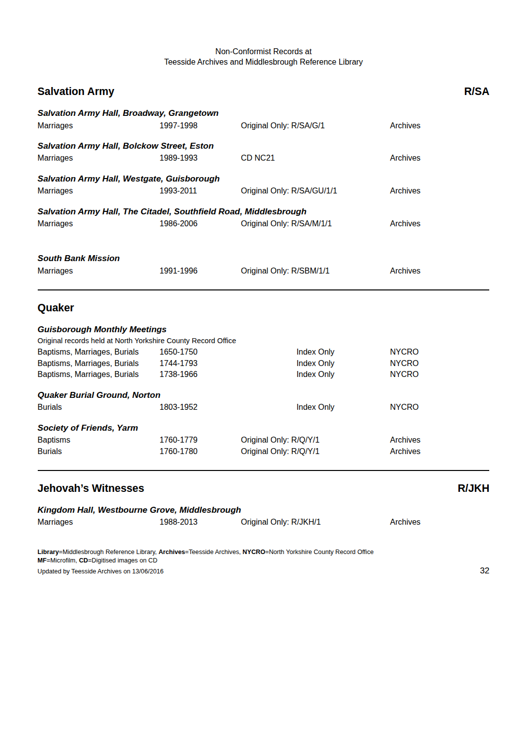Non-Conformist Records at
Teesside Archives and Middlesbrough Reference Library
Salvation Army R/SA
Salvation Army Hall, Broadway, Grangetown
| Marriages | 1997-1998 | Original Only: R/SA/G/1 | Archives |
Salvation Army Hall, Bolckow Street, Eston
| Marriages | 1989-1993 | CD NC21 | Archives |
Salvation Army Hall, Westgate, Guisborough
| Marriages | 1993-2011 | Original Only: R/SA/GU/1/1 | Archives |
Salvation Army Hall, The Citadel, Southfield Road, Middlesbrough
| Marriages | 1986-2006 | Original Only: R/SA/M/1/1 | Archives |
South Bank Mission
| Marriages | 1991-1996 | Original Only: R/SBM/1/1 | Archives |
Quaker
Guisborough Monthly Meetings
Original records held at North Yorkshire County Record Office
| Baptisms, Marriages, Burials | 1650-1750 | Index Only | NYCRO |
| Baptisms, Marriages, Burials | 1744-1793 | Index Only | NYCRO |
| Baptisms, Marriages, Burials | 1738-1966 | Index Only | NYCRO |
Quaker Burial Ground, Norton
| Burials | 1803-1952 | Index Only | NYCRO |
Society of Friends, Yarm
| Baptisms | 1760-1779 | Original Only: R/Q/Y/1 | Archives |
| Burials | 1760-1780 | Original Only: R/Q/Y/1 | Archives |
Jehovah’s Witnesses R/JKH
Kingdom Hall, Westbourne Grove, Middlesbrough
| Marriages | 1988-2013 | Original Only: R/JKH/1 | Archives |
Library=Middlesbrough Reference Library, Archives=Teesside Archives, NYCRO=North Yorkshire County Record Office MF=Microfilm, CD=Digitised images on CD Updated by Teesside Archives on 13/06/2016 32